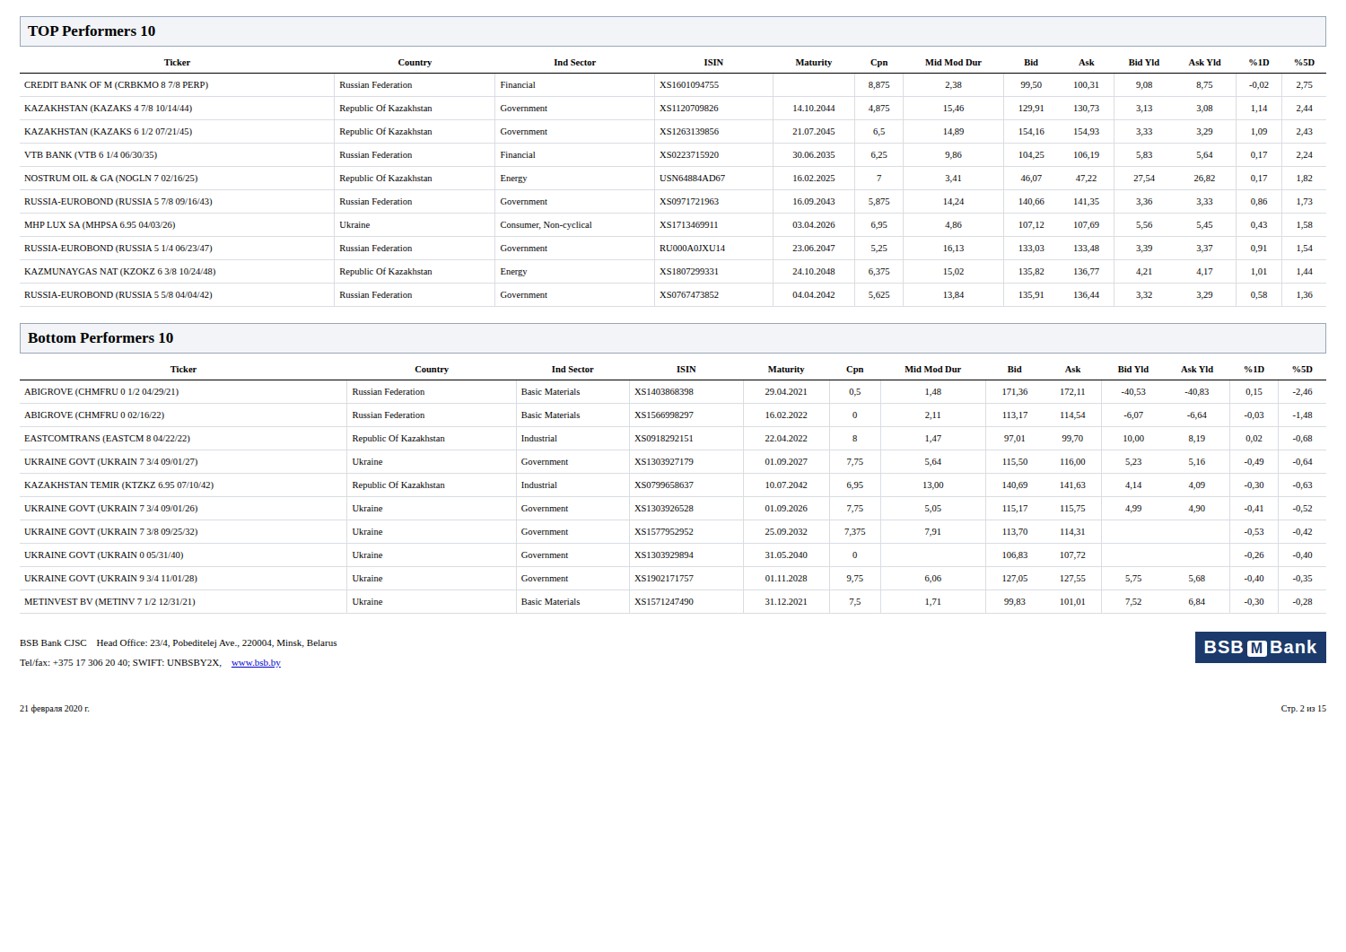TOP Performers 10
| Ticker | Country | Ind Sector | ISIN | Maturity | Cpn | Mid Mod Dur | Bid | Ask | Bid Yld | Ask Yld | %1D | %5D |
| --- | --- | --- | --- | --- | --- | --- | --- | --- | --- | --- | --- | --- |
| CREDIT BANK OF M (CRBKMO 8 7/8 PERP) | Russian Federation | Financial | XS1601094755 | | 8,875 | 2,38 | 99,50 | 100,31 | 9,08 | 8,75 | -0,02 | 2,75 |
| KAZAKHSTAN (KAZAKS 4 7/8 10/14/44) | Republic Of Kazakhstan | Government | XS1120709826 | 14.10.2044 | 4,875 | 15,46 | 129,91 | 130,73 | 3,13 | 3,08 | 1,14 | 2,44 |
| KAZAKHSTAN (KAZAKS 6 1/2 07/21/45) | Republic Of Kazakhstan | Government | XS1263139856 | 21.07.2045 | 6,5 | 14,89 | 154,16 | 154,93 | 3,33 | 3,29 | 1,09 | 2,43 |
| VTB BANK (VTB 6 1/4 06/30/35) | Russian Federation | Financial | XS0223715920 | 30.06.2035 | 6,25 | 9,86 | 104,25 | 106,19 | 5,83 | 5,64 | 0,17 | 2,24 |
| NOSTRUM OIL & GA (NOGLN 7 02/16/25) | Republic Of Kazakhstan | Energy | USN64884AD67 | 16.02.2025 | 7 | 3,41 | 46,07 | 47,22 | 27,54 | 26,82 | 0,17 | 1,82 |
| RUSSIA-EUROBOND (RUSSIA 5 7/8 09/16/43) | Russian Federation | Government | XS0971721963 | 16.09.2043 | 5,875 | 14,24 | 140,66 | 141,35 | 3,36 | 3,33 | 0,86 | 1,73 |
| MHP LUX SA (MHPSA 6.95 04/03/26) | Ukraine | Consumer, Non-cyclical | XS1713469911 | 03.04.2026 | 6,95 | 4,86 | 107,12 | 107,69 | 5,56 | 5,45 | 0,43 | 1,58 |
| RUSSIA-EUROBOND (RUSSIA 5 1/4 06/23/47) | Russian Federation | Government | RU000A0JXU14 | 23.06.2047 | 5,25 | 16,13 | 133,03 | 133,48 | 3,39 | 3,37 | 0,91 | 1,54 |
| KAZMUNAYGAS NAT (KZOKZ 6 3/8 10/24/48) | Republic Of Kazakhstan | Energy | XS1807299331 | 24.10.2048 | 6,375 | 15,02 | 135,82 | 136,77 | 4,21 | 4,17 | 1,01 | 1,44 |
| RUSSIA-EUROBOND (RUSSIA 5 5/8 04/04/42) | Russian Federation | Government | XS0767473852 | 04.04.2042 | 5,625 | 13,84 | 135,91 | 136,44 | 3,32 | 3,29 | 0,58 | 1,36 |
Bottom Performers 10
| Ticker | Country | Ind Sector | ISIN | Maturity | Cpn | Mid Mod Dur | Bid | Ask | Bid Yld | Ask Yld | %1D | %5D |
| --- | --- | --- | --- | --- | --- | --- | --- | --- | --- | --- | --- | --- |
| ABIGROVE (CHMFRU 0 1/2 04/29/21) | Russian Federation | Basic Materials | XS1403868398 | 29.04.2021 | 0,5 | 1,48 | 171,36 | 172,11 | -40,53 | -40,83 | 0,15 | -2,46 |
| ABIGROVE (CHMFRU 0 02/16/22) | Russian Federation | Basic Materials | XS1566998297 | 16.02.2022 | 0 | 2,11 | 113,17 | 114,54 | -6,07 | -6,64 | -0,03 | -1,48 |
| EASTCOMTRANS (EASTCM 8 04/22/22) | Republic Of Kazakhstan | Industrial | XS0918292151 | 22.04.2022 | 8 | 1,47 | 97,01 | 99,70 | 10,00 | 8,19 | 0,02 | -0,68 |
| UKRAINE GOVT (UKRAIN 7 3/4 09/01/27) | Ukraine | Government | XS1303927179 | 01.09.2027 | 7,75 | 5,64 | 115,50 | 116,00 | 5,23 | 5,16 | -0,49 | -0,64 |
| KAZAKHSTAN TEMIR (KTZKZ 6.95 07/10/42) | Republic Of Kazakhstan | Industrial | XS0799658637 | 10.07.2042 | 6,95 | 13,00 | 140,69 | 141,63 | 4,14 | 4,09 | -0,30 | -0,63 |
| UKRAINE GOVT (UKRAIN 7 3/4 09/01/26) | Ukraine | Government | XS1303926528 | 01.09.2026 | 7,75 | 5,05 | 115,17 | 115,75 | 4,99 | 4,90 | -0,41 | -0,52 |
| UKRAINE GOVT (UKRAIN 7 3/8 09/25/32) | Ukraine | Government | XS1577952952 | 25.09.2032 | 7,375 | 7,91 | 113,70 | 114,31 | | | -0,53 | -0,42 |
| UKRAINE GOVT (UKRAIN 0 05/31/40) | Ukraine | Government | XS1303929894 | 31.05.2040 | 0 | | 106,83 | 107,72 | | | -0,26 | -0,40 |
| UKRAINE GOVT (UKRAIN 9 3/4 11/01/28) | Ukraine | Government | XS1902171757 | 01.11.2028 | 9,75 | 6,06 | 127,05 | 127,55 | 5,75 | 5,68 | -0,40 | -0,35 |
| METINVEST BV (METINV 7 1/2 12/31/21) | Ukraine | Basic Materials | XS1571247490 | 31.12.2021 | 7,5 | 1,71 | 99,83 | 101,01 | 7,52 | 6,84 | -0,30 | -0,28 |
BSB Bank CJSC Head Office: 23/4, Pobeditelej Ave., 220004, Minsk, Belarus
Tel/fax: +375 17 306 20 40; SWIFT: UNBSBY2X, www.bsb.by
BSB MBank
21 февраля 2020 г. Стр. 2 из 15